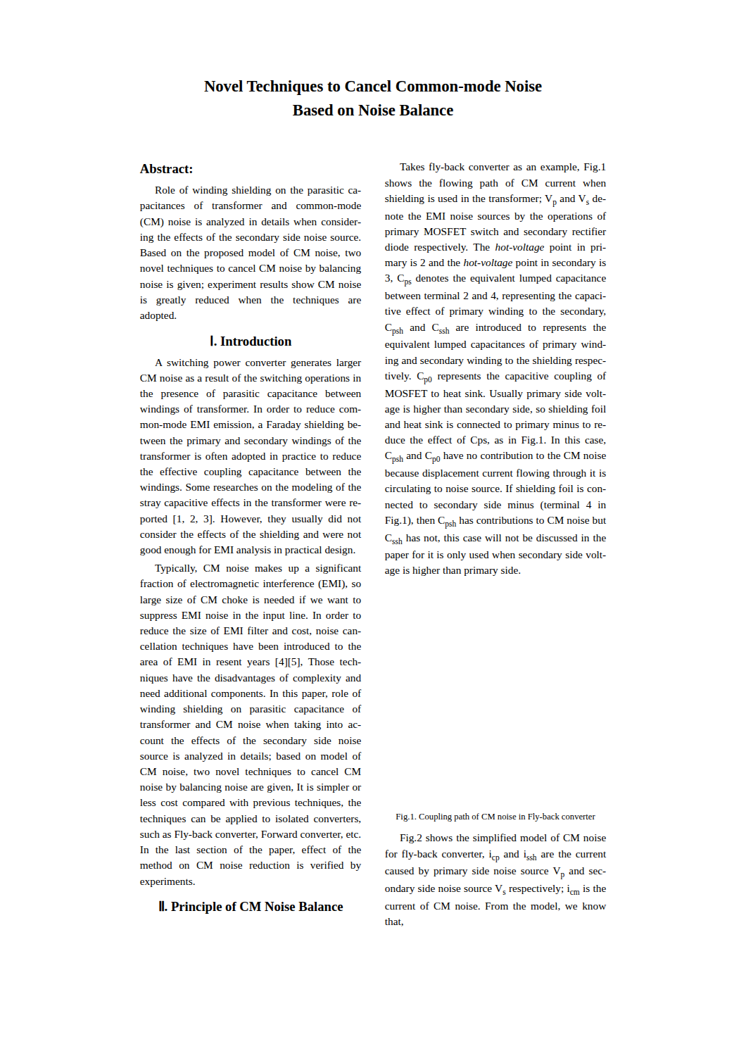Novel Techniques to Cancel Common-mode Noise
Based on Noise Balance
Abstract:
Role of winding shielding on the parasitic capacitances of transformer and common-mode (CM) noise is analyzed in details when considering the effects of the secondary side noise source. Based on the proposed model of CM noise, two novel techniques to cancel CM noise by balancing noise is given; experiment results show CM noise is greatly reduced when the techniques are adopted.
Ⅰ. Introduction
A switching power converter generates larger CM noise as a result of the switching operations in the presence of parasitic capacitance between windings of transformer. In order to reduce common-mode EMI emission, a Faraday shielding between the primary and secondary windings of the transformer is often adopted in practice to reduce the effective coupling capacitance between the windings. Some researches on the modeling of the stray capacitive effects in the transformer were reported [1, 2, 3]. However, they usually did not consider the effects of the shielding and were not good enough for EMI analysis in practical design.
Typically, CM noise makes up a significant fraction of electromagnetic interference (EMI), so large size of CM choke is needed if we want to suppress EMI noise in the input line. In order to reduce the size of EMI filter and cost, noise cancellation techniques have been introduced to the area of EMI in resent years [4][5], Those techniques have the disadvantages of complexity and need additional components. In this paper, role of winding shielding on parasitic capacitance of transformer and CM noise when taking into account the effects of the secondary side noise source is analyzed in details; based on model of CM noise, two novel techniques to cancel CM noise by balancing noise are given, It is simpler or less cost compared with previous techniques, the techniques can be applied to isolated converters, such as Fly-back converter, Forward converter, etc. In the last section of the paper, effect of the method on CM noise reduction is verified by experiments.
Ⅱ. Principle of CM Noise Balance
Takes fly-back converter as an example, Fig.1 shows the flowing path of CM current when shielding is used in the transformer; Vp and Vs denote the EMI noise sources by the operations of primary MOSFET switch and secondary rectifier diode respectively. The hot-voltage point in primary is 2 and the hot-voltage point in secondary is 3, Cps denotes the equivalent lumped capacitance between terminal 2 and 4, representing the capacitive effect of primary winding to the secondary, Cpsh and Cssh are introduced to represents the equivalent lumped capacitances of primary winding and secondary winding to the shielding respectively. Cp0 represents the capacitive coupling of MOSFET to heat sink. Usually primary side voltage is higher than secondary side, so shielding foil and heat sink is connected to primary minus to reduce the effect of Cps, as in Fig.1. In this case, Cpsh and Cp0 have no contribution to the CM noise because displacement current flowing through it is circulating to noise source. If shielding foil is connected to secondary side minus (terminal 4 in Fig.1), then Cpsh has contributions to CM noise but Cssh has not, this case will not be discussed in the paper for it is only used when secondary side voltage is higher than primary side.
Fig.1. Coupling path of CM noise in Fly-back converter
Fig.2 shows the simplified model of CM noise for fly-back converter, icp and issh are the current caused by primary side noise source Vp and secondary side noise source Vs respectively; icm is the current of CM noise. From the model, we know that,